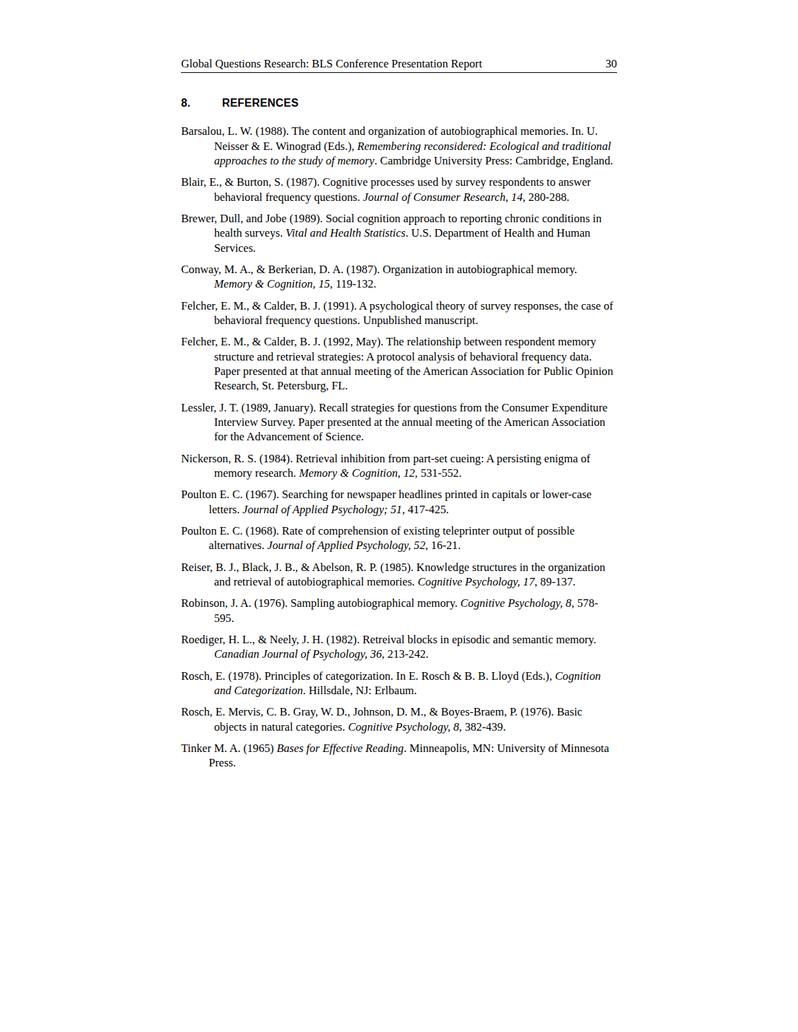Global Questions Research: BLS Conference Presentation Report 30
8. REFERENCES
Barsalou, L. W. (1988). The content and organization of autobiographical memories. In. U. Neisser & E. Winograd (Eds.), Remembering reconsidered: Ecological and traditional approaches to the study of memory. Cambridge University Press: Cambridge, England.
Blair, E., & Burton, S. (1987). Cognitive processes used by survey respondents to answer behavioral frequency questions. Journal of Consumer Research, 14, 280-288.
Brewer, Dull, and Jobe (1989). Social cognition approach to reporting chronic conditions in health surveys. Vital and Health Statistics. U.S. Department of Health and Human Services.
Conway, M. A., & Berkerian, D. A. (1987). Organization in autobiographical memory. Memory & Cognition, 15, 119-132.
Felcher, E. M., & Calder, B. J. (1991). A psychological theory of survey responses, the case of behavioral frequency questions. Unpublished manuscript.
Felcher, E. M., & Calder, B. J. (1992, May). The relationship between respondent memory structure and retrieval strategies: A protocol analysis of behavioral frequency data. Paper presented at that annual meeting of the American Association for Public Opinion Research, St. Petersburg, FL.
Lessler, J. T. (1989, January). Recall strategies for questions from the Consumer Expenditure Interview Survey. Paper presented at the annual meeting of the American Association for the Advancement of Science.
Nickerson, R. S. (1984). Retrieval inhibition from part-set cueing: A persisting enigma of memory research. Memory & Cognition, 12, 531-552.
Poulton E. C. (1967). Searching for newspaper headlines printed in capitals or lower-case letters. Journal of Applied Psychology; 51, 417-425.
Poulton E. C. (1968). Rate of comprehension of existing teleprinter output of possible alternatives. Journal of Applied Psychology, 52, 16-21.
Reiser, B. J., Black, J. B., & Abelson, R. P. (1985). Knowledge structures in the organization and retrieval of autobiographical memories. Cognitive Psychology, 17, 89-137.
Robinson, J. A. (1976). Sampling autobiographical memory. Cognitive Psychology, 8, 578-595.
Roediger, H. L., & Neely, J. H. (1982). Retreival blocks in episodic and semantic memory. Canadian Journal of Psychology, 36, 213-242.
Rosch, E. (1978). Principles of categorization. In E. Rosch & B. B. Lloyd (Eds.), Cognition and Categorization. Hillsdale, NJ: Erlbaum.
Rosch, E. Mervis, C. B. Gray, W. D., Johnson, D. M., & Boyes-Braem, P. (1976). Basic objects in natural categories. Cognitive Psychology, 8, 382-439.
Tinker M. A. (1965) Bases for Effective Reading. Minneapolis, MN: University of Minnesota Press.